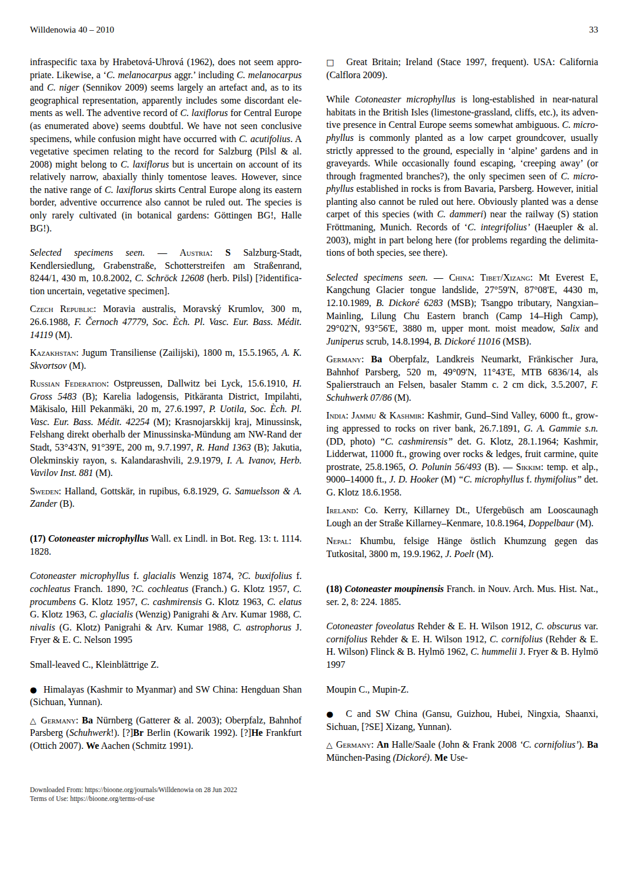Willdenowia 40 – 2010 33
infraspecific taxa by Hrabetová-Uhrová (1962), does not seem appropriate. Likewise, a ‘C. melanocarpus aggr.’ including C. melanocarpus and C. niger (Sennikov 2009) seems largely an artefact and, as to its geographical representation, apparently includes some discordant elements as well. The adventive record of C. laxiflorus for Central Europe (as enumerated above) seems doubtful. We have not seen conclusive specimens, while confusion might have occurred with C. acutifolius. A vegetative specimen relating to the record for Salzburg (Pilsl & al. 2008) might belong to C. laxiflorus but is uncertain on account of its relatively narrow, abaxially thinly tomentose leaves. However, since the native range of C. laxiflorus skirts Central Europe along its eastern border, adventive occurrence also cannot be ruled out. The species is only rarely cultivated (in botanical gardens: Göttingen BG!, Halle BG!).
Selected specimens seen. — Austria: S Salzburg-Stadt, Kendlersiedlung, Grabenstraße, Schotterstreifen am Straßenrand, 8244/1, 430 m, 10.8.2002, C. Schröck 12608 (herb. Pilsl) [?identification uncertain, vegetative specimen].
Czech Republic: Moravia australis, Moravský Krumlov, 300 m, 26.6.1988, F. Černoch 47779, Soc. Èch. Pl. Vasc. Eur. Bass. Médit. 14119 (M).
Kazakhstan: Jugum Transiliense (Zailijski), 1800 m, 15.5.1965, A. K. Skvortsov (M).
Russian Federation: Ostpreussen, Dallwitz bei Lyck, 15.6.1910, H. Gross 5483 (B); Karelia ladogensis, Pitkäranta District, Impilahti, Mäkisalo, Hill Pekanmäki, 20 m, 27.6.1997, P. Uotila, Soc. Èch. Pl. Vasc. Eur. Bass. Médit. 42254 (M); Krasnojarskkij kraj, Minussinsk, Felshang direkt oberhalb der Minussinska-Mündung am NW-Rand der Stadt, 53°43'N, 91°39'E, 200 m, 9.7.1997, R. Hand 1363 (B); Jakutia, Olekminskiy rayon, s. Kalandarashvili, 2.9.1979, I. A. Ivanov, Herb. Vavilov Inst. 881 (M).
Sweden: Halland, Gottskär, in rupibus, 6.8.1929, G. Samuelsson & A. Zander (B).
(17) Cotoneaster microphyllus Wall. ex Lindl. in Bot. Reg. 13: t. 1114. 1828.
Cotoneaster microphyllus f. glacialis Wenzig 1874, ?C. buxifolius f. cochleatus Franch. 1890, ?C. cochleatus (Franch.) G. Klotz 1957, C. procumbens G. Klotz 1957, C. cashmirensis G. Klotz 1963, C. elatus G. Klotz 1963, C. glacialis (Wenzig) Panigrahi & Arv. Kumar 1988, C. nivalis (G. Klotz) Panigrahi & Arv. Kumar 1988, C. astrophorus J. Fryer & E. C. Nelson 1995
Small-leaved C., Kleinblättrige Z.
● Himalayas (Kashmir to Myanmar) and SW China: Hengduan Shan (Sichuan, Yunnan).
△ Germany: Ba Nürnberg (Gatterer & al. 2003); Oberpfalz, Bahnhof Parsberg (Schuhwerk!). [?]Br Berlin (Kowarik 1992). [?]He Frankfurt (Ottich 2007). We Aachen (Schmitz 1991).
□ Great Britain; Ireland (Stace 1997, frequent). USA: California (Calflora 2009).
While Cotoneaster microphyllus is long-established in near-natural habitats in the British Isles (limestone-grassland, cliffs, etc.), its adventive presence in Central Europe seems somewhat ambiguous. C. microphyllus is commonly planted as a low carpet groundcover, usually strictly appressed to the ground, especially in ‘alpine’ gardens and in graveyards. While occasionally found escaping, ‘creeping away’ (or through fragmented branches?), the only specimen seen of C. microphyllus established in rocks is from Bavaria, Parsberg. However, initial planting also cannot be ruled out here. Obviously planted was a dense carpet of this species (with C. dammeri) near the railway (S) station Fröttmaning, Munich. Records of ‘C. integrifolius’ (Haeupler & al. 2003), might in part belong here (for problems regarding the delimitations of both species, see there).
Selected specimens seen. — China: Tibet/Xizang: Mt Everest E, Kangchung Glacier tongue landslide, 27°59'N, 87°08'E, 4430 m, 12.10.1989, B. Dickoré 6283 (MSB); Tsangpo tributary, Nangxian–Mainling, Lilung Chu Eastern branch (Camp 14–High Camp), 29°02'N, 93°56'E, 3880 m, upper mont. moist meadow, Salix and Juniperus scrub, 14.8.1994, B. Dickoré 11016 (MSB).
Germany: Ba Oberpfalz, Landkreis Neumarkt, Fränkischer Jura, Bahnhof Parsberg, 520 m, 49°09'N, 11°43'E, MTB 6836/14, als Spalierstrauch an Felsen, basaler Stamm c. 2 cm dick, 3.5.2007, F. Schuhwerk 07/86 (M).
India: Jammu & Kashmir: Kashmir, Gund–Sind Valley, 6000 ft., growing appressed to rocks on river bank, 26.7.1891, G. A. Gammie s.n. (DD, photo) “C. cashmirensis” det. G. Klotz, 28.1.1964; Kashmir, Lidderwat, 11000 ft., growing over rocks & ledges, fruit carmine, quite prostrate, 25.8.1965, O. Polunin 56/493 (B). — Sikkim: temp. et alp., 9000–14000 ft., J. D. Hooker (M) “C. microphyllus f. thymifolius” det. G. Klotz 18.6.1958.
Ireland: Co. Kerry, Killarney Dt., Ufergebüsch am Looscaunagh Lough an der Straße Killarney–Kenmare, 10.8.1964, Doppelbaur (M).
Nepal: Khumbu, felsige Hänge östlich Khumzung gegen das Tutkosital, 3800 m, 19.9.1962, J. Poelt (M).
(18) Cotoneaster moupinensis Franch. in Nouv. Arch. Mus. Hist. Nat., ser. 2, 8: 224. 1885.
Cotoneaster foveolatus Rehder & E. H. Wilson 1912, C. obscurus var. cornifolius Rehder & E. H. Wilson 1912, C. cornifolius (Rehder & E. H. Wilson) Flinck & B. Hylmö 1962, C. hummelii J. Fryer & B. Hylmö 1997
Moupin C., Mupin-Z.
● C and SW China (Gansu, Guizhou, Hubei, Ningxia, Shaanxi, Sichuan, [?SE] Xizang, Yunnan).
△ Germany: An Halle/Saale (John & Frank 2008 ‘C. cornifolius’). Ba München-Pasing (Dickoré). Me Use-
Downloaded From: https://bioone.org/journals/Willdenowia on 28 Jun 2022
Terms of Use: https://bioone.org/terms-of-use